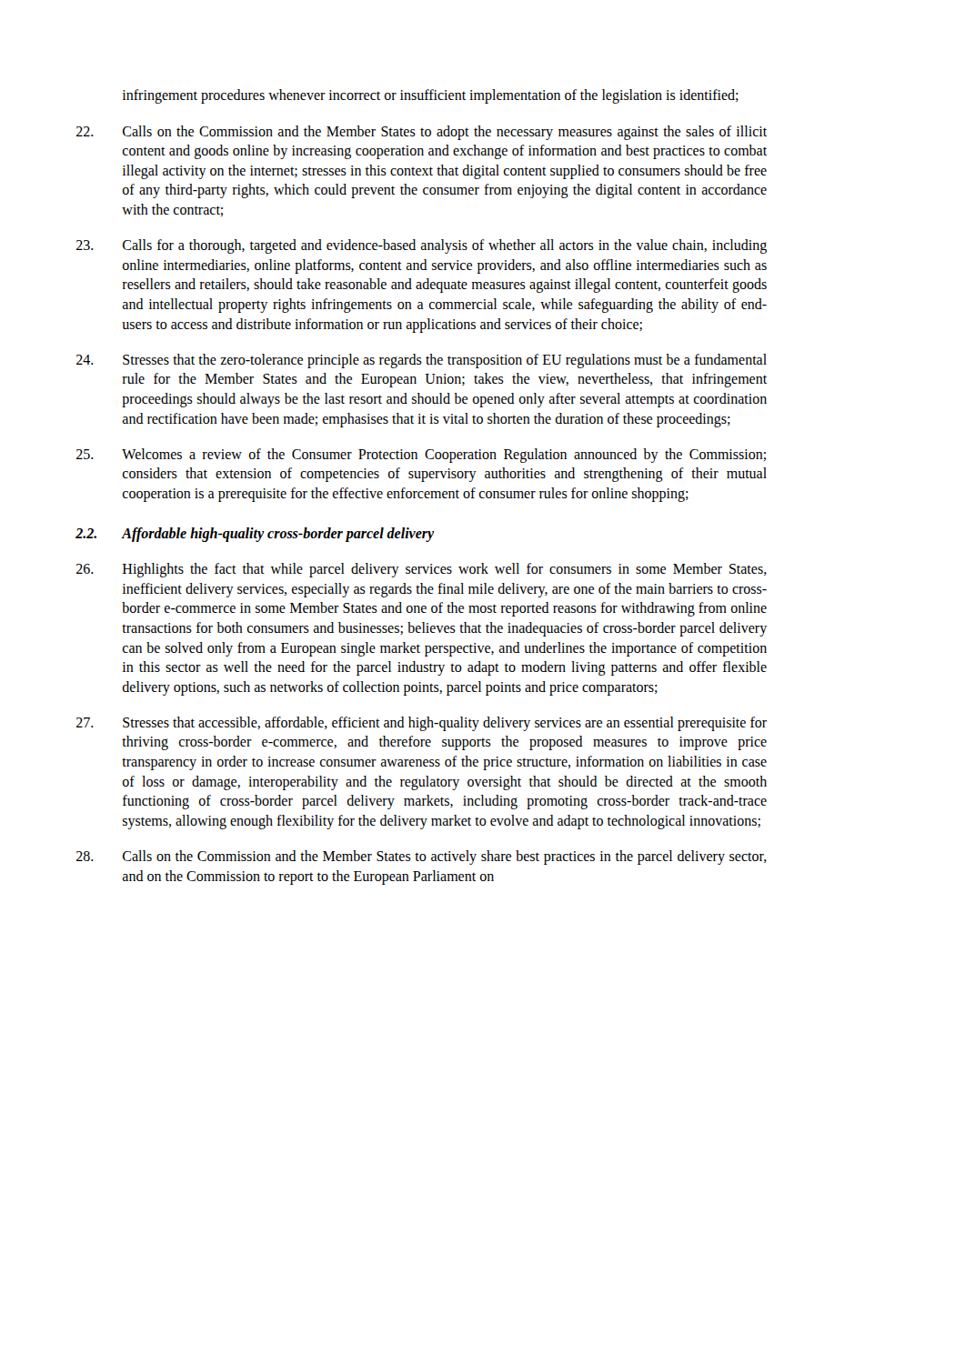infringement procedures whenever incorrect or insufficient implementation of the legislation is identified;
22.
Calls on the Commission and the Member States to adopt the necessary measures against the sales of illicit content and goods online by increasing cooperation and exchange of information and best practices to combat illegal activity on the internet; stresses in this context that digital content supplied to consumers should be free of any third-party rights, which could prevent the consumer from enjoying the digital content in accordance with the contract;
23.
Calls for a thorough, targeted and evidence-based analysis of whether all actors in the value chain, including online intermediaries, online platforms, content and service providers, and also offline intermediaries such as resellers and retailers, should take reasonable and adequate measures against illegal content, counterfeit goods and intellectual property rights infringements on a commercial scale, while safeguarding the ability of end-users to access and distribute information or run applications and services of their choice;
24.
Stresses that the zero-tolerance principle as regards the transposition of EU regulations must be a fundamental rule for the Member States and the European Union; takes the view, nevertheless, that infringement proceedings should always be the last resort and should be opened only after several attempts at coordination and rectification have been made; emphasises that it is vital to shorten the duration of these proceedings;
25.
Welcomes a review of the Consumer Protection Cooperation Regulation announced by the Commission; considers that extension of competencies of supervisory authorities and strengthening of their mutual cooperation is a prerequisite for the effective enforcement of consumer rules for online shopping;
2.2. Affordable high-quality cross-border parcel delivery
26.
Highlights the fact that while parcel delivery services work well for consumers in some Member States, inefficient delivery services, especially as regards the final mile delivery, are one of the main barriers to cross-border e-commerce in some Member States and one of the most reported reasons for withdrawing from online transactions for both consumers and businesses; believes that the inadequacies of cross-border parcel delivery can be solved only from a European single market perspective, and underlines the importance of competition in this sector as well the need for the parcel industry to adapt to modern living patterns and offer flexible delivery options, such as networks of collection points, parcel points and price comparators;
27.
Stresses that accessible, affordable, efficient and high-quality delivery services are an essential prerequisite for thriving cross-border e-commerce, and therefore supports the proposed measures to improve price transparency in order to increase consumer awareness of the price structure, information on liabilities in case of loss or damage, interoperability and the regulatory oversight that should be directed at the smooth functioning of cross-border parcel delivery markets, including promoting cross-border track-and-trace systems, allowing enough flexibility for the delivery market to evolve and adapt to technological innovations;
28.
Calls on the Commission and the Member States to actively share best practices in the parcel delivery sector, and on the Commission to report to the European Parliament on